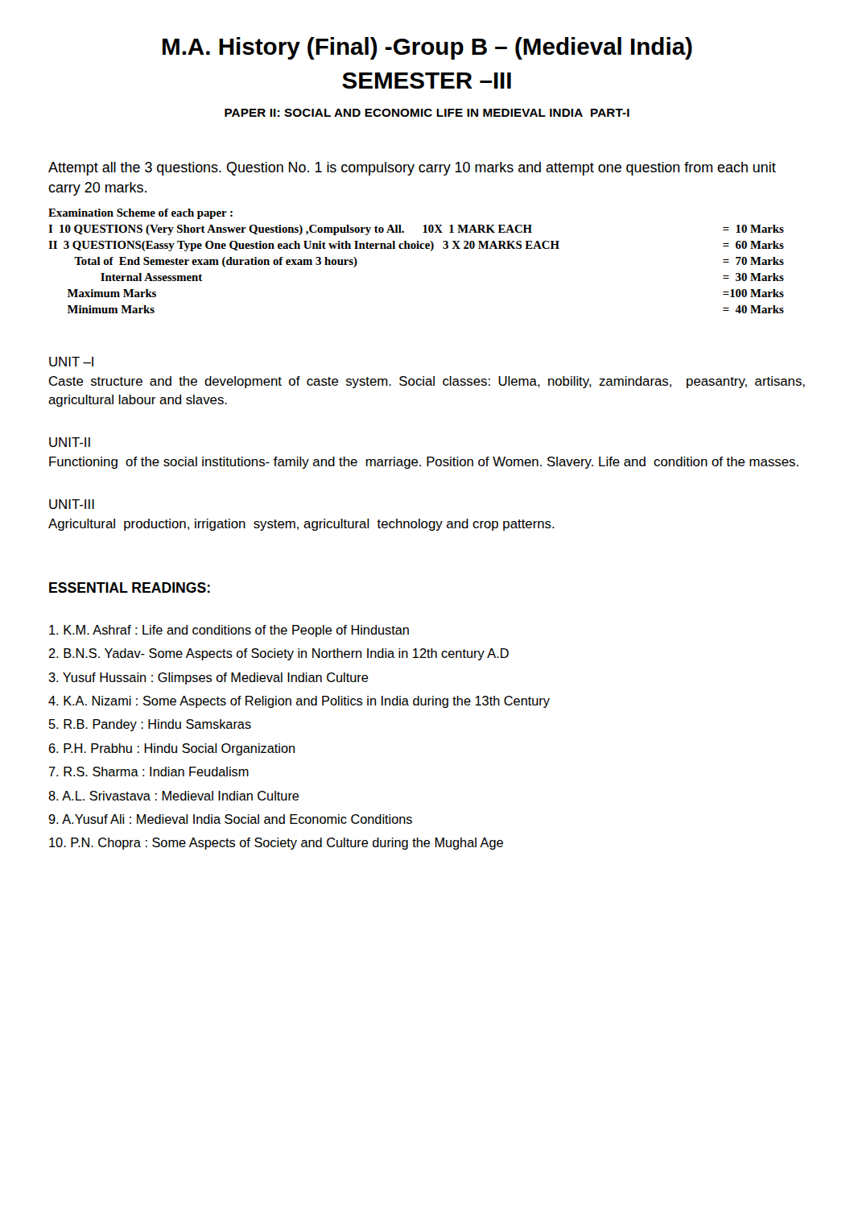M.A. History (Final) -Group B – (Medieval India)
SEMESTER –III
PAPER II: SOCIAL AND ECONOMIC LIFE IN MEDIEVAL INDIA PART-I
Attempt all the 3 questions. Question No. 1 is compulsory carry 10 marks and attempt one question from each unit carry 20 marks.
| Examination Scheme of each paper : |
| I 10 QUESTIONS (Very Short Answer Questions) ,Compulsory to All. 10X 1 MARK EACH | = 10 Marks |
| II 3 QUESTIONS(Eassy Type One Question each Unit with Internal choice) 3 X 20 MARKS EACH | = 60 Marks |
| Total of End Semester exam (duration of exam 3 hours) | = 70 Marks |
| Internal Assessment | = 30 Marks |
| Maximum Marks | =100 Marks |
| Minimum Marks | = 40 Marks |
UNIT –I
Caste structure and the development of caste system. Social classes: Ulema, nobility, zamindaras, peasantry, artisans, agricultural labour and slaves.
UNIT-II
Functioning of the social institutions- family and the marriage. Position of Women. Slavery. Life and condition of the masses.
UNIT-III
Agricultural production, irrigation system, agricultural technology and crop patterns.
ESSENTIAL READINGS:
1. K.M. Ashraf : Life and conditions of the People of Hindustan
2. B.N.S. Yadav- Some Aspects of Society in Northern India in 12th century A.D
3. Yusuf Hussain : Glimpses of Medieval Indian Culture
4. K.A. Nizami : Some Aspects of Religion and Politics in India during the 13th Century
5. R.B. Pandey : Hindu Samskaras
6. P.H. Prabhu : Hindu Social Organization
7. R.S. Sharma : Indian Feudalism
8. A.L. Srivastava : Medieval Indian Culture
9. A.Yusuf Ali : Medieval India Social and Economic Conditions
10. P.N. Chopra : Some Aspects of Society and Culture during the Mughal Age